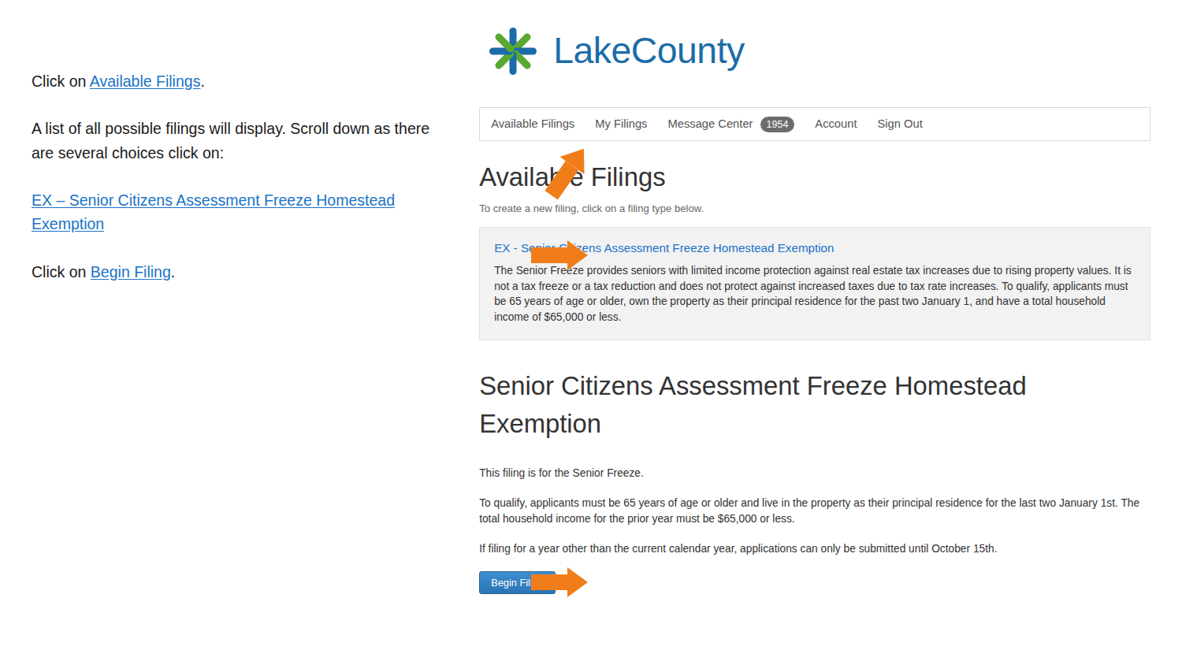Click on Available Filings.
A list of all possible filings will display. Scroll down as there are several choices click on:
EX – Senior Citizens Assessment Freeze Homestead Exemption
Click on Begin Filing.
Lake County
Available Filings My Filings Message Center 1954 Account Sign Out
Available Filings
To create a new filing, click on a filing type below.
EX - Senior Citizens Assessment Freeze Homestead Exemption
The Senior Freeze provides seniors with limited income protection against real estate tax increases due to rising property values. It is not a tax freeze or a tax reduction and does not protect against increased taxes due to tax rate increases. To qualify, applicants must be 65 years of age or older, own the property as their principal residence for the past two January 1, and have a total household income of $65,000 or less.
Senior Citizens Assessment Freeze Homestead Exemption
This filing is for the Senior Freeze.
To qualify, applicants must be 65 years of age or older and live in the property as their principal residence for the last two January 1st. The total household income for the prior year must be $65,000 or less.
If filing for a year other than the current calendar year, applications can only be submitted until October 15th.
Begin Filing